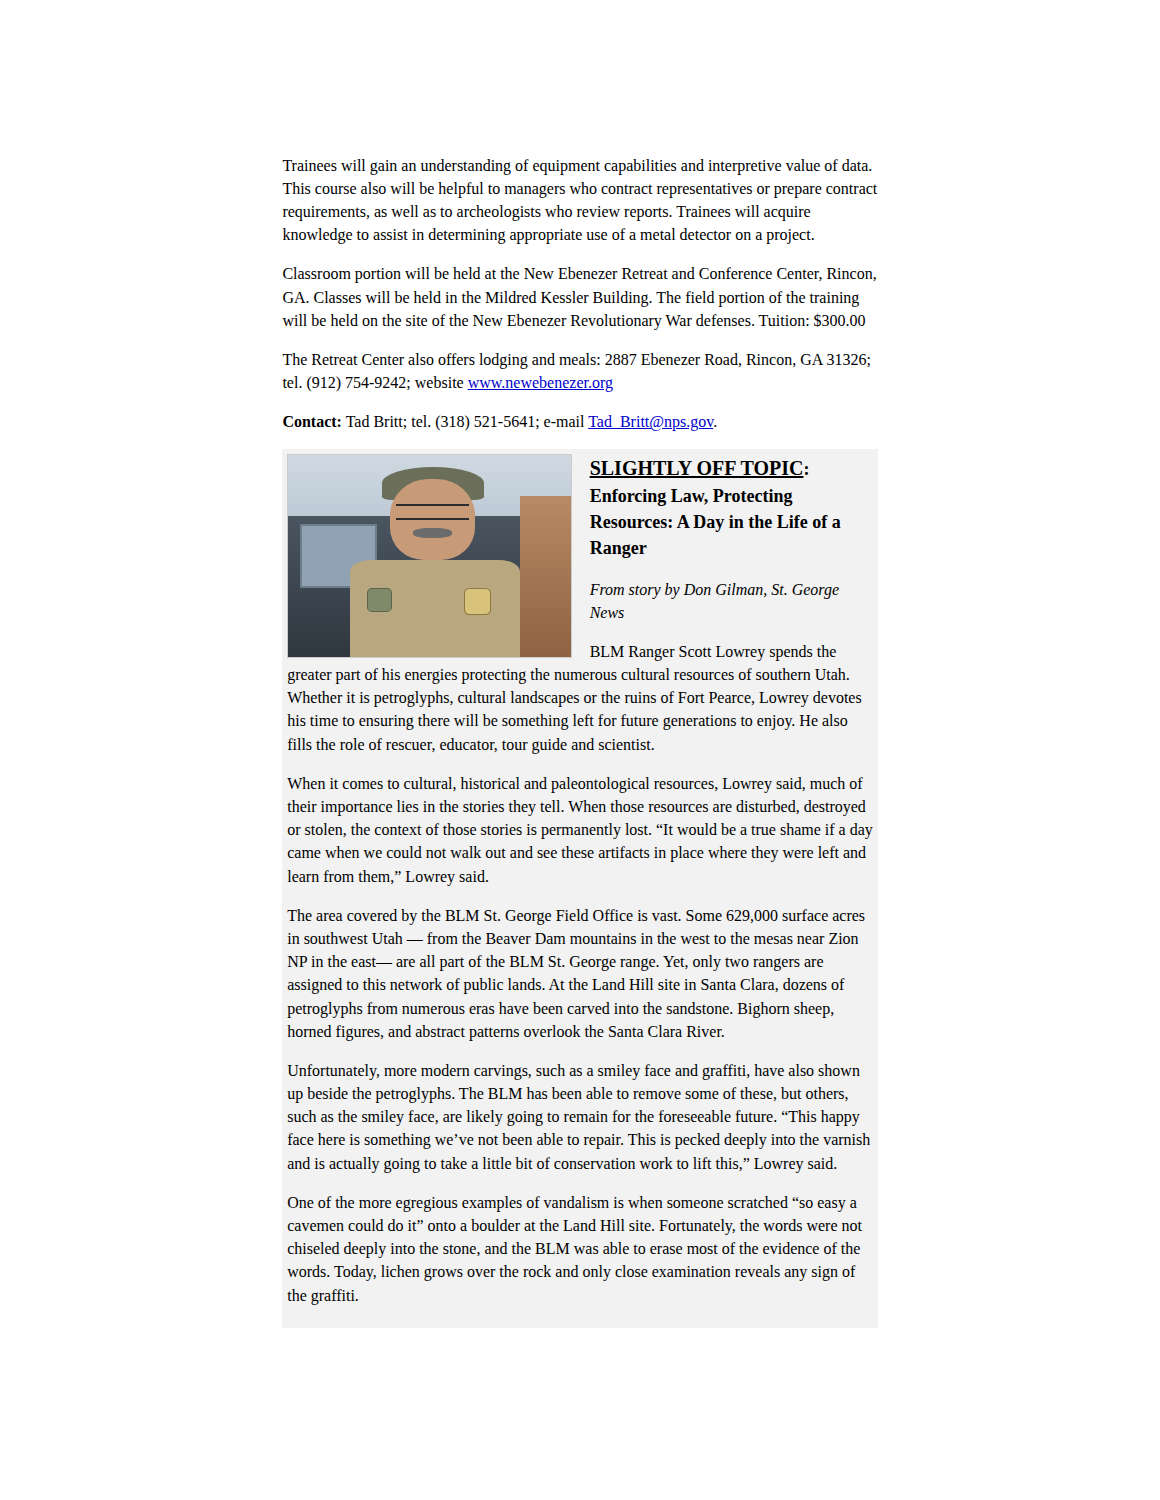Trainees will gain an understanding of equipment capabilities and interpretive value of data. This course also will be helpful to managers who contract representatives or prepare contract requirements, as well as to archeologists who review reports. Trainees will acquire knowledge to assist in determining appropriate use of a metal detector on a project.
Classroom portion will be held at the New Ebenezer Retreat and Conference Center, Rincon, GA. Classes will be held in the Mildred Kessler Building. The field portion of the training will be held on the site of the New Ebenezer Revolutionary War defenses. Tuition: $300.00
The Retreat Center also offers lodging and meals: 2887 Ebenezer Road, Rincon, GA 31326; tel. (912) 754-9242; website www.newebenezer.org
Contact: Tad Britt; tel. (318) 521-5641; e-mail Tad_Britt@nps.gov.
SLIGHTLY OFF TOPIC: Enforcing Law, Protecting Resources: A Day in the Life of a Ranger
From story by Don Gilman, St. George News
BLM Ranger Scott Lowrey spends the greater part of his energies protecting the numerous cultural resources of southern Utah. Whether it is petroglyphs, cultural landscapes or the ruins of Fort Pearce, Lowrey devotes his time to ensuring there will be something left for future generations to enjoy. He also fills the role of rescuer, educator, tour guide and scientist.
When it comes to cultural, historical and paleontological resources, Lowrey said, much of their importance lies in the stories they tell. When those resources are disturbed, destroyed or stolen, the context of those stories is permanently lost. “It would be a true shame if a day came when we could not walk out and see these artifacts in place where they were left and learn from them,” Lowrey said.
The area covered by the BLM St. George Field Office is vast. Some 629,000 surface acres in southwest Utah — from the Beaver Dam mountains in the west to the mesas near Zion NP in the east— are all part of the BLM St. George range. Yet, only two rangers are assigned to this network of public lands. At the Land Hill site in Santa Clara, dozens of petroglyphs from numerous eras have been carved into the sandstone. Bighorn sheep, horned figures, and abstract patterns overlook the Santa Clara River.
Unfortunately, more modern carvings, such as a smiley face and graffiti, have also shown up beside the petroglyphs. The BLM has been able to remove some of these, but others, such as the smiley face, are likely going to remain for the foreseeable future. “This happy face here is something we’ve not been able to repair. This is pecked deeply into the varnish and is actually going to take a little bit of conservation work to lift this,” Lowrey said.
One of the more egregious examples of vandalism is when someone scratched “so easy a cavemen could do it” onto a boulder at the Land Hill site. Fortunately, the words were not chiseled deeply into the stone, and the BLM was able to erase most of the evidence of the words. Today, lichen grows over the rock and only close examination reveals any sign of the graffiti.